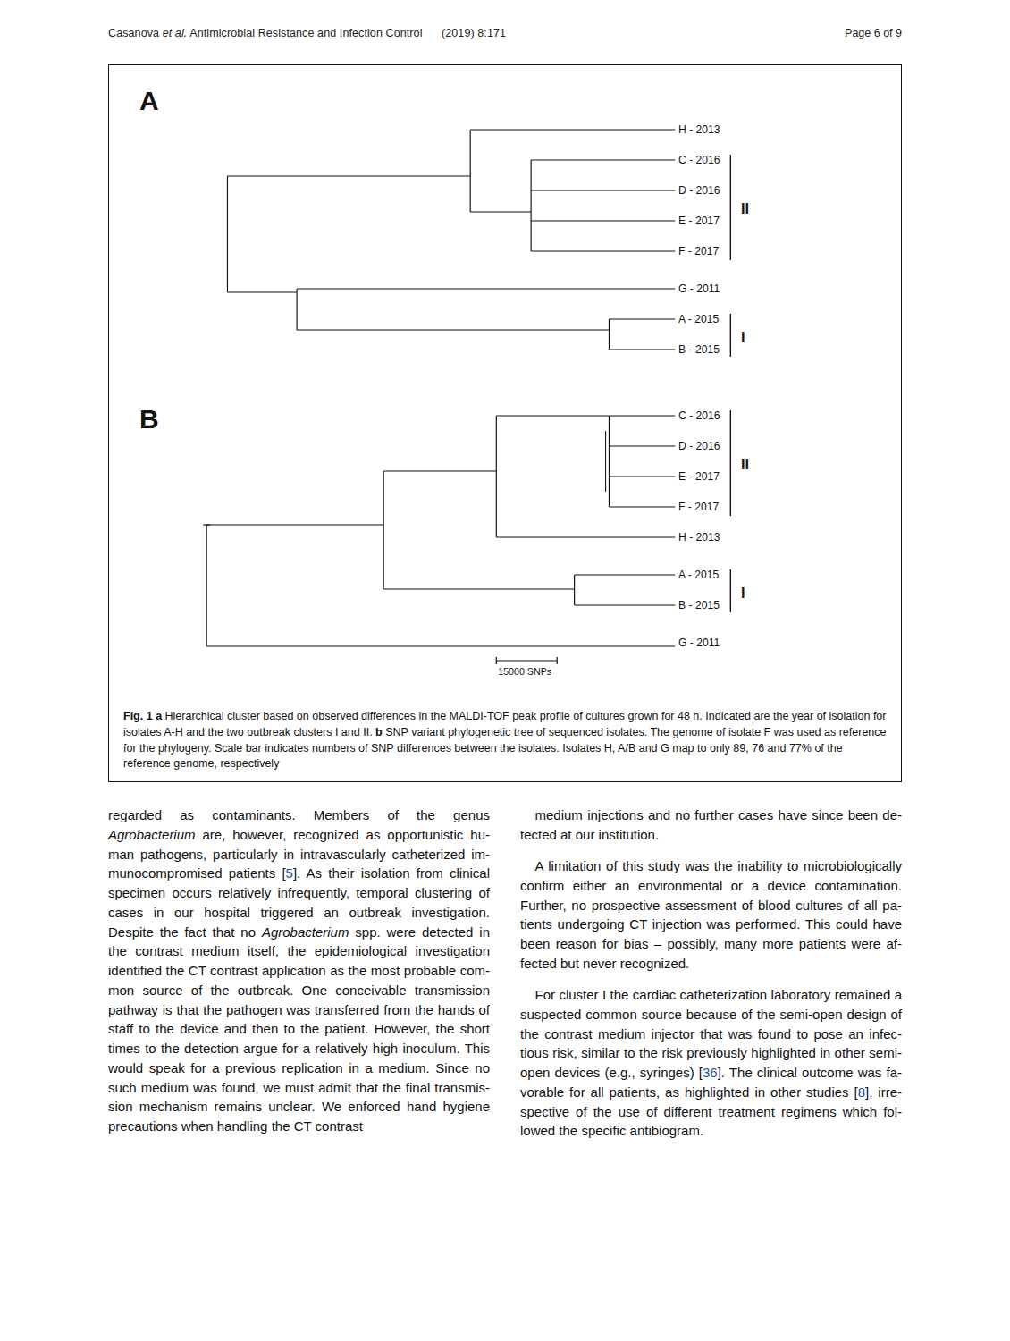Casanova et al. Antimicrobial Resistance and Infection Control (2019) 8:171
Page 6 of 9
A
B
H - 2013 C - 2016 D - 2016 E - 2017 F - 2017 G - 2011 A - 2015 B - 2015 II I C - 2016 D - 2016 E - 2017 F - 2017 H - 2013 A - 2015 B - 2015 G - 2011 II I 15000 SNPs
Fig. 1 a Hierarchical cluster based on observed differences in the MALDI-TOF peak profile of cultures grown for 48 h. Indicated are the year of isolation for isolates A-H and the two outbreak clusters I and II. b SNP variant phylogenetic tree of sequenced isolates. The genome of isolate F was used as reference for the phylogeny. Scale bar indicates numbers of SNP differences between the isolates. Isolates H, A/B and G map to only 89, 76 and 77% of the reference genome, respectively
regarded as contaminants. Members of the genus Agrobacterium are, however, recognized as opportunistic human pathogens, particularly in intravascularly catheterized immunocompromised patients [5]. As their isolation from clinical specimen occurs relatively infrequently, temporal clustering of cases in our hospital triggered an outbreak investigation. Despite the fact that no Agrobacterium spp. were detected in the contrast medium itself, the epidemiological investigation identified the CT contrast application as the most probable common source of the outbreak. One conceivable transmission pathway is that the pathogen was transferred from the hands of staff to the device and then to the patient. However, the short times to the detection argue for a relatively high inoculum. This would speak for a previous replication in a medium. Since no such medium was found, we must admit that the final transmission mechanism remains unclear. We enforced hand hygiene precautions when handling the CT contrast
medium injections and no further cases have since been detected at our institution.
A limitation of this study was the inability to microbiologically confirm either an environmental or a device contamination. Further, no prospective assessment of blood cultures of all patients undergoing CT injection was performed. This could have been reason for bias – possibly, many more patients were affected but never recognized.
For cluster I the cardiac catheterization laboratory remained a suspected common source because of the semi-open design of the contrast medium injector that was found to pose an infectious risk, similar to the risk previously highlighted in other semi-open devices (e.g., syringes) [36]. The clinical outcome was favorable for all patients, as highlighted in other studies [8], irrespective of the use of different treatment regimens which followed the specific antibiogram.